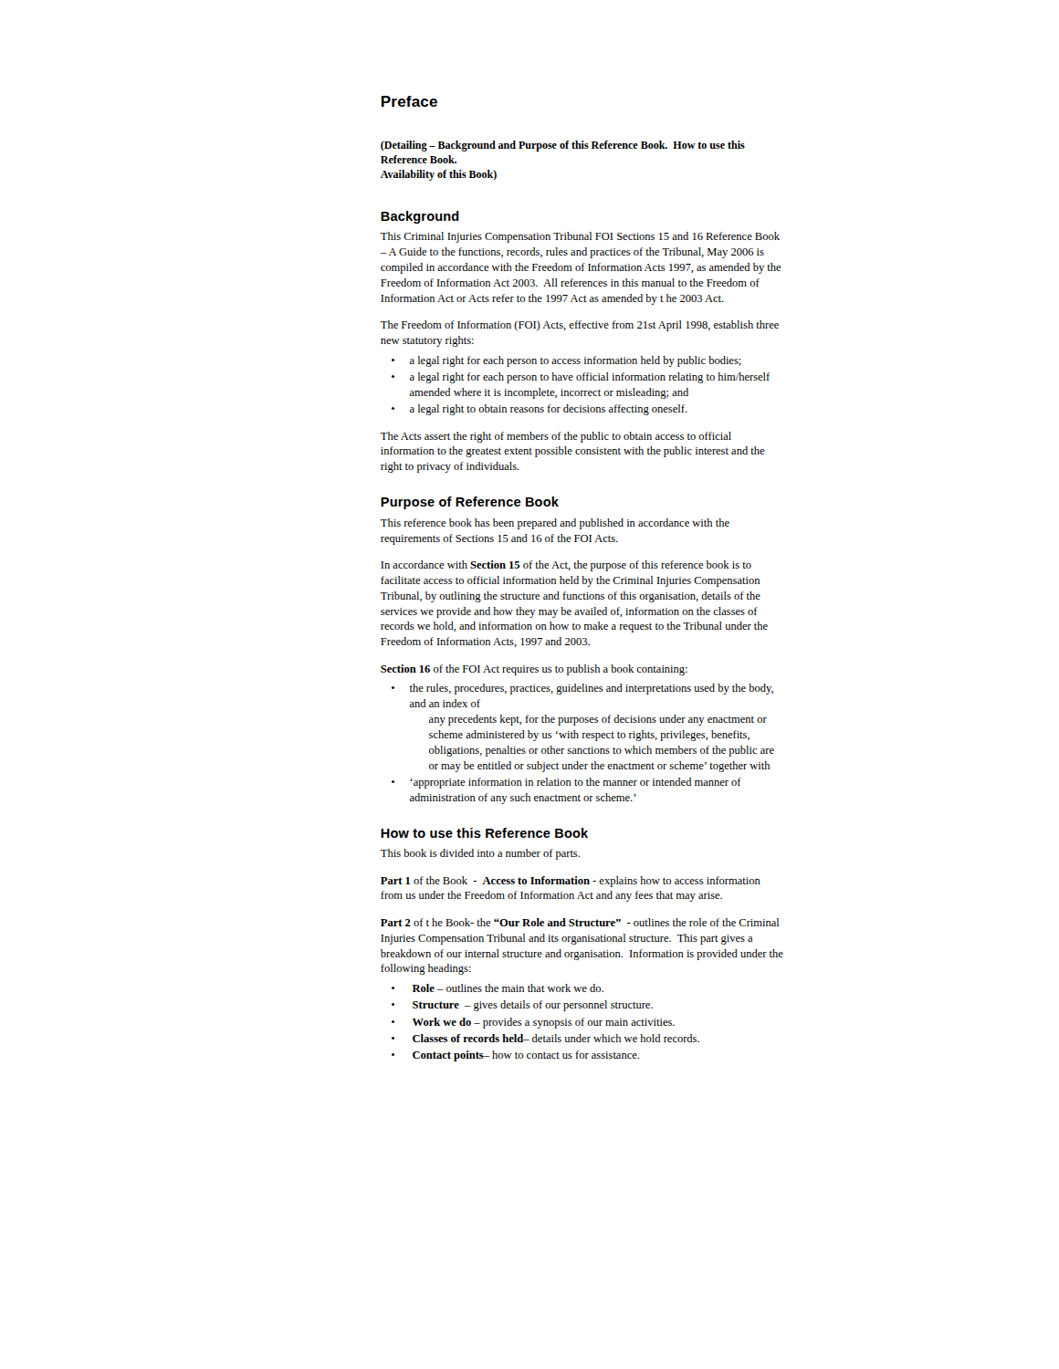Preface
(Detailing – Background and Purpose of this Reference Book. How to use this Reference Book.
Availability of this Book)
Background
This Criminal Injuries Compensation Tribunal FOI Sections 15 and 16 Reference Book – A Guide to the functions, records, rules and practices of the Tribunal, May 2006 is compiled in accordance with the Freedom of Information Acts 1997, as amended by the Freedom of Information Act 2003. All references in this manual to the Freedom of Information Act or Acts refer to the 1997 Act as amended by t he 2003 Act.
The Freedom of Information (FOI) Acts, effective from 21st April 1998, establish three new statutory rights:
a legal right for each person to access information held by public bodies;
a legal right for each person to have official information relating to him/herself amended where it is incomplete, incorrect or misleading; and
a legal right to obtain reasons for decisions affecting oneself.
The Acts assert the right of members of the public to obtain access to official information to the greatest extent possible consistent with the public interest and the right to privacy of individuals.
Purpose of Reference Book
This reference book has been prepared and published in accordance with the requirements of Sections 15 and 16 of the FOI Acts.
In accordance with Section 15 of the Act, the purpose of this reference book is to facilitate access to official information held by the Criminal Injuries Compensation Tribunal, by outlining the structure and functions of this organisation, details of the services we provide and how they may be availed of, information on the classes of records we hold, and information on how to make a request to the Tribunal under the Freedom of Information Acts, 1997 and 2003.
Section 16 of the FOI Act requires us to publish a book containing:
the rules, procedures, practices, guidelines and interpretations used by the body, and an index of any precedents kept, for the purposes of decisions under any enactment or scheme administered by us ‘with respect to rights, privileges, benefits, obligations, penalties or other sanctions to which members of the public are or may be entitled or subject under the enactment or scheme’ together with
‘appropriate information in relation to the manner or intended manner of administration of any such enactment or scheme.’
How to use this Reference Book
This book is divided into a number of parts.
Part 1 of the Book - Access to Information - explains how to access information from us under the Freedom of Information Act and any fees that may arise.
Part 2 of t he Book- the “Our Role and Structure” - outlines the role of the Criminal Injuries Compensation Tribunal and its organisational structure. This part gives a breakdown of our internal structure and organisation. Information is provided under the following headings:
Role – outlines the main that work we do.
Structure – gives details of our personnel structure.
Work we do – provides a synopsis of our main activities.
Classes of records held– details under which we hold records.
Contact points– how to contact us for assistance.